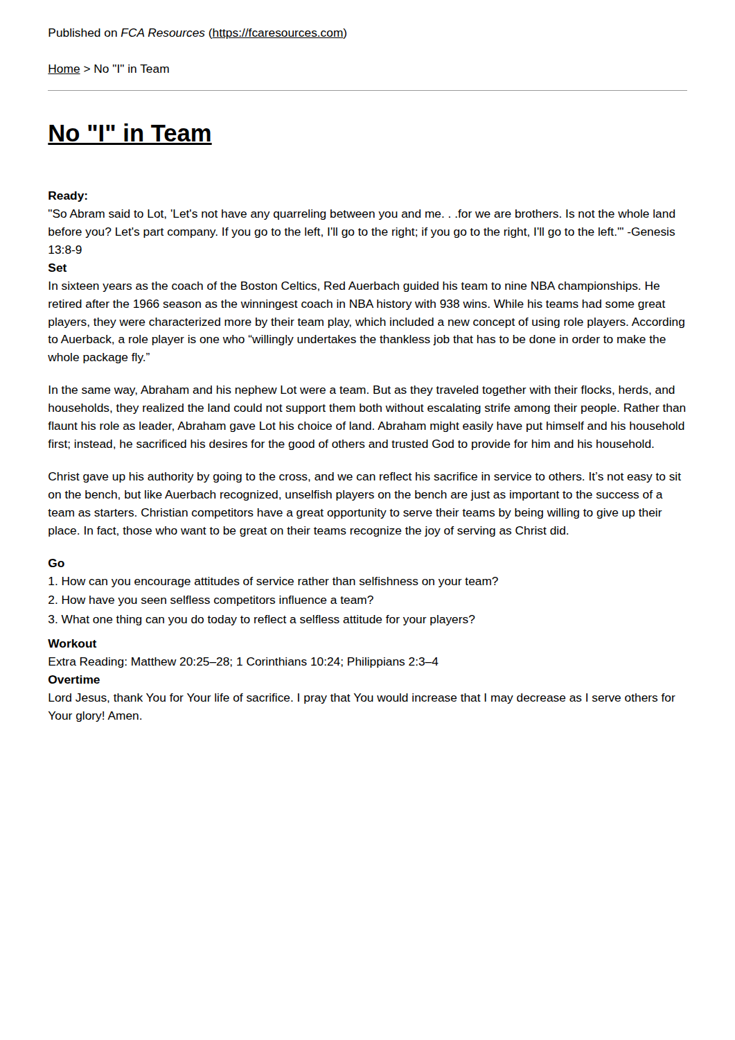Published on FCA Resources (https://fcaresources.com)
Home > No "I" in Team
No "I" in Team
Ready:
"So Abram said to Lot, 'Let's not have any quarreling between you and me. . .for we are brothers. Is not the whole land before you? Let's part company. If you go to the left, I'll go to the right; if you go to the right, I'll go to the left.'" -Genesis 13:8-9
Set
In sixteen years as the coach of the Boston Celtics, Red Auerbach guided his team to nine NBA championships. He retired after the 1966 season as the winningest coach in NBA history with 938 wins. While his teams had some great players, they were characterized more by their team play, which included a new concept of using role players. According to Auerback, a role player is one who “willingly undertakes the thankless job that has to be done in order to make the whole package fly.”
In the same way, Abraham and his nephew Lot were a team. But as they traveled together with their flocks, herds, and households, they realized the land could not support them both without escalating strife among their people. Rather than flaunt his role as leader, Abraham gave Lot his choice of land. Abraham might easily have put himself and his household first; instead, he sacrificed his desires for the good of others and trusted God to provide for him and his household.
Christ gave up his authority by going to the cross, and we can reflect his sacrifice in service to others. It’s not easy to sit on the bench, but like Auerbach recognized, unselfish players on the bench are just as important to the success of a team as starters. Christian competitors have a great opportunity to serve their teams by being willing to give up their place. In fact, those who want to be great on their teams recognize the joy of serving as Christ did.
Go
1. How can you encourage attitudes of service rather than selfishness on your team?
2. How have you seen selfless competitors influence a team?
3. What one thing can you do today to reflect a selfless attitude for your players?
Workout
Extra Reading: Matthew 20:25–28; 1 Corinthians 10:24; Philippians 2:3–4
Overtime
Lord Jesus, thank You for Your life of sacrifice. I pray that You would increase that I may decrease as I serve others for Your glory! Amen.